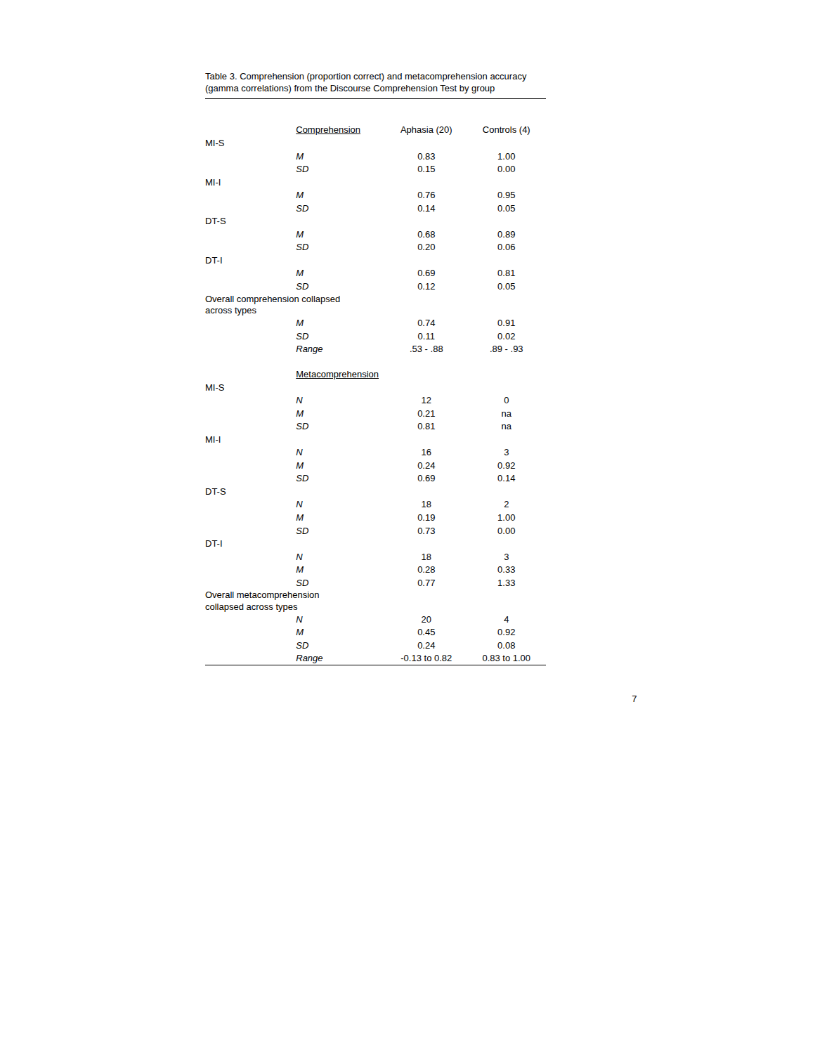Table 3. Comprehension (proportion correct) and metacomprehension accuracy (gamma correlations) from the Discourse Comprehension Test by group
| | Comprehension | Aphasia (20) | Controls (4) |
| MI-S | | | |
| | M | 0.83 | 1.00 |
| | SD | 0.15 | 0.00 |
| MI-I | | | |
| | M | 0.76 | 0.95 |
| | SD | 0.14 | 0.05 |
| DT-S | | | |
| | M | 0.68 | 0.89 |
| | SD | 0.20 | 0.06 |
| DT-I | | | |
| | M | 0.69 | 0.81 |
| | SD | 0.12 | 0.05 |
| Overall comprehension collapsed across types | | |
| | M | 0.74 | 0.91 |
| | SD | 0.11 | 0.02 |
| | Range | .53 - .88 | .89 - .93 |
| | Metacomprehension | | |
| MI-S | | | |
| | N | 12 | 0 |
| | M | 0.21 | na |
| | SD | 0.81 | na |
| MI-I | | | |
| | N | 16 | 3 |
| | M | 0.24 | 0.92 |
| | SD | 0.69 | 0.14 |
| DT-S | | | |
| | N | 18 | 2 |
| | M | 0.19 | 1.00 |
| | SD | 0.73 | 0.00 |
| DT-I | | | |
| | N | 18 | 3 |
| | M | 0.28 | 0.33 |
| | SD | 0.77 | 1.33 |
| Overall metacomprehension collapsed across types | | |
| | N | 20 | 4 |
| | M | 0.45 | 0.92 |
| | SD | 0.24 | 0.08 |
| | Range | -0.13 to 0.82 | 0.83 to 1.00 |
7